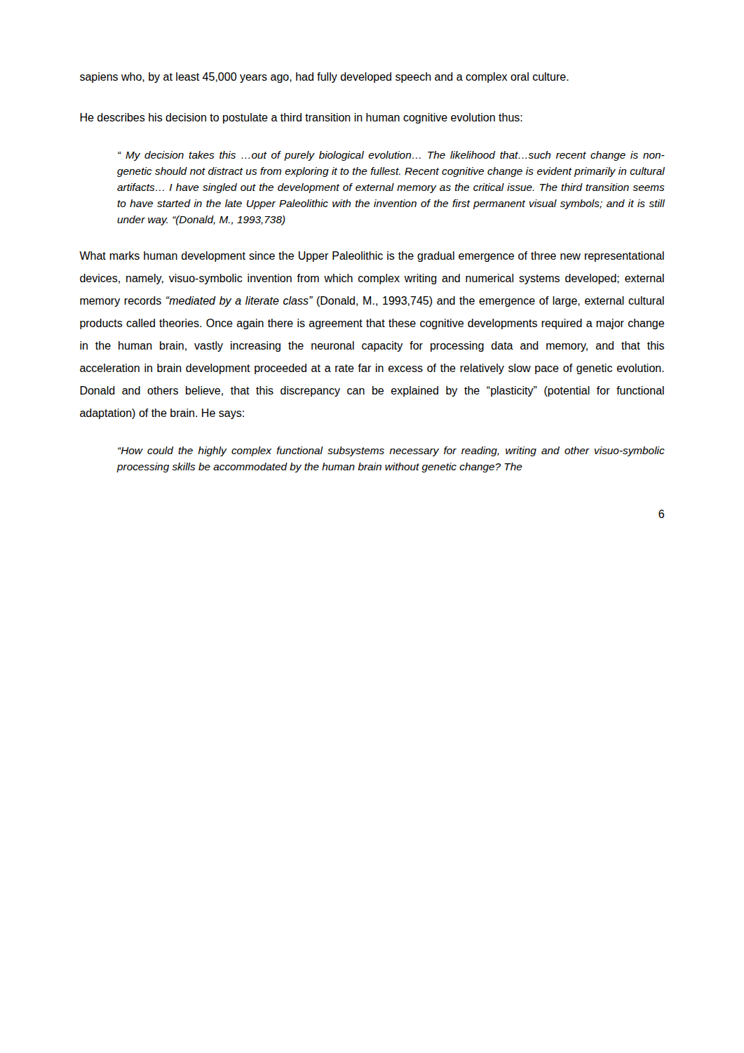sapiens who, by at least 45,000 years ago, had fully developed speech and a complex oral culture.
He describes his decision to postulate a third transition in human cognitive evolution thus:
“ My decision takes this …out of purely biological evolution… The likelihood that…such recent change is non-genetic should not distract us from exploring it to the fullest. Recent cognitive change is evident primarily in cultural artifacts… I have singled out the development of external memory as the critical issue. The third transition seems to have started in the late Upper Paleolithic with the invention of the first permanent visual symbols; and it is still under way. “(Donald, M., 1993,738)
What marks human development since the Upper Paleolithic is the gradual emergence of three new representational devices, namely, visuo-symbolic invention from which complex writing and numerical systems developed; external memory records “mediated by a literate class” (Donald, M., 1993,745) and the emergence of large, external cultural products called theories. Once again there is agreement that these cognitive developments required a major change in the human brain, vastly increasing the neuronal capacity for processing data and memory, and that this acceleration in brain development proceeded at a rate far in excess of the relatively slow pace of genetic evolution. Donald and others believe, that this discrepancy can be explained by the “plasticity” (potential for functional adaptation) of the brain. He says:
“How could the highly complex functional subsystems necessary for reading, writing and other visuo-symbolic processing skills be accommodated by the human brain without genetic change? The
6